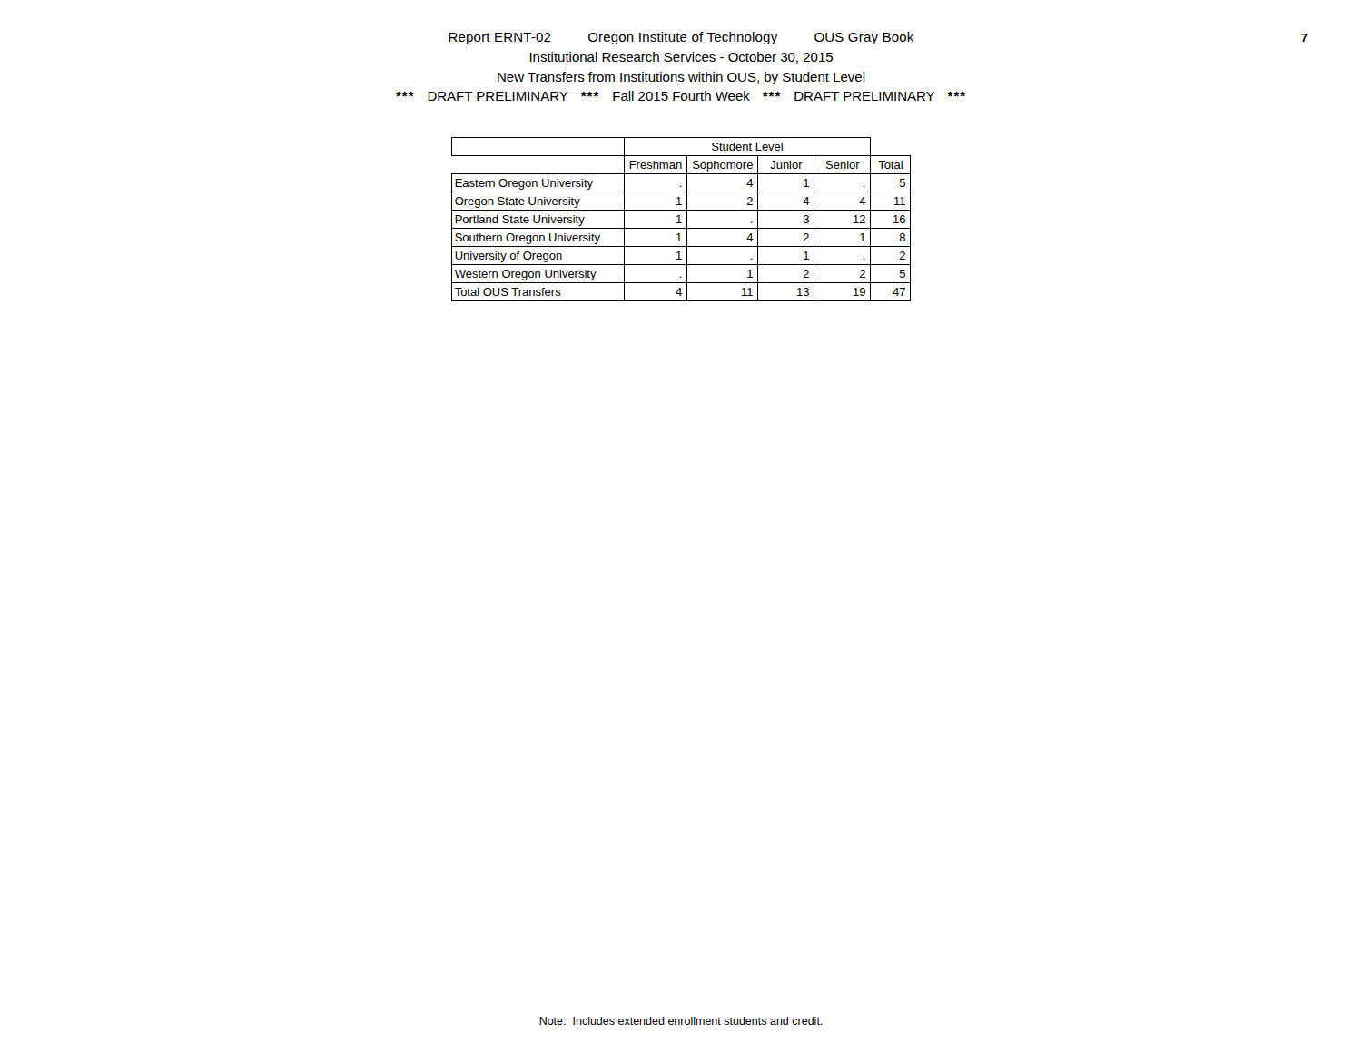7
Report ERNT-02 Oregon Institute of Technology OUS Gray Book
Institutional Research Services - October 30, 2015
New Transfers from Institutions within OUS, by Student Level
*** DRAFT PRELIMINARY *** Fall 2015 Fourth Week *** DRAFT PRELIMINARY ***
| | Student Level | |
| --- | --- | --- |
| | Freshman | Sophomore | Junior | Senior | Total |
| Eastern Oregon University | . | 4 | 1 | . | 5 |
| Oregon State University | 1 | 2 | 4 | 4 | 11 |
| Portland State University | 1 | . | 3 | 12 | 16 |
| Southern Oregon University | 1 | 4 | 2 | 1 | 8 |
| University of Oregon | 1 | . | 1 | . | 2 |
| Western Oregon University | . | 1 | 2 | 2 | 5 |
| Total OUS Transfers | 4 | 11 | 13 | 19 | 47 |
Note: Includes extended enrollment students and credit.